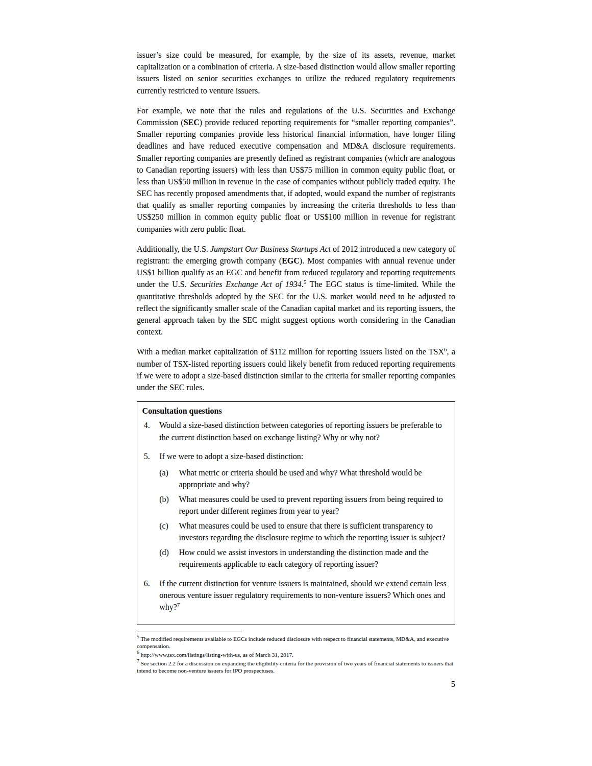issuer’s size could be measured, for example, by the size of its assets, revenue, market capitalization or a combination of criteria. A size-based distinction would allow smaller reporting issuers listed on senior securities exchanges to utilize the reduced regulatory requirements currently restricted to venture issuers.
For example, we note that the rules and regulations of the U.S. Securities and Exchange Commission (SEC) provide reduced reporting requirements for “smaller reporting companies”. Smaller reporting companies provide less historical financial information, have longer filing deadlines and have reduced executive compensation and MD&A disclosure requirements. Smaller reporting companies are presently defined as registrant companies (which are analogous to Canadian reporting issuers) with less than US$75 million in common equity public float, or less than US$50 million in revenue in the case of companies without publicly traded equity. The SEC has recently proposed amendments that, if adopted, would expand the number of registrants that qualify as smaller reporting companies by increasing the criteria thresholds to less than US$250 million in common equity public float or US$100 million in revenue for registrant companies with zero public float.
Additionally, the U.S. Jumpstart Our Business Startups Act of 2012 introduced a new category of registrant: the emerging growth company (EGC). Most companies with annual revenue under US$1 billion qualify as an EGC and benefit from reduced regulatory and reporting requirements under the U.S. Securities Exchange Act of 1934.5 The EGC status is time-limited. While the quantitative thresholds adopted by the SEC for the U.S. market would need to be adjusted to reflect the significantly smaller scale of the Canadian capital market and its reporting issuers, the general approach taken by the SEC might suggest options worth considering in the Canadian context.
With a median market capitalization of $112 million for reporting issuers listed on the TSX6, a number of TSX-listed reporting issuers could likely benefit from reduced reporting requirements if we were to adopt a size-based distinction similar to the criteria for smaller reporting companies under the SEC rules.
Consultation questions
4. Would a size-based distinction between categories of reporting issuers be preferable to the current distinction based on exchange listing? Why or why not?
5. If we were to adopt a size-based distinction:
(a) What metric or criteria should be used and why? What threshold would be appropriate and why?
(b) What measures could be used to prevent reporting issuers from being required to report under different regimes from year to year?
(c) What measures could be used to ensure that there is sufficient transparency to investors regarding the disclosure regime to which the reporting issuer is subject?
(d) How could we assist investors in understanding the distinction made and the requirements applicable to each category of reporting issuer?
6. If the current distinction for venture issuers is maintained, should we extend certain less onerous venture issuer regulatory requirements to non-venture issuers? Which ones and why?7
5 The modified requirements available to EGCs include reduced disclosure with respect to financial statements, MD&A, and executive compensation.
6 http://www.tsx.com/listings/listing-with-us, as of March 31, 2017.
7 See section 2.2 for a discussion on expanding the eligibility criteria for the provision of two years of financial statements to issuers that intend to become non-venture issuers for IPO prospectuses.
5